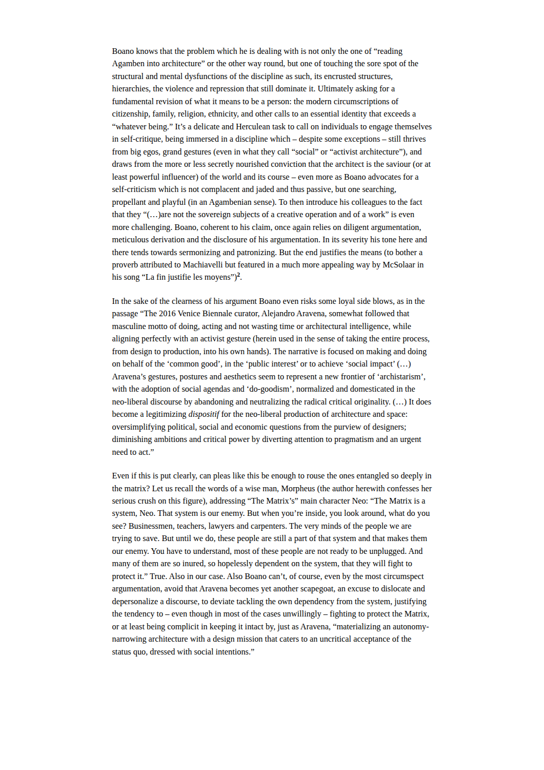Boano knows that the problem which he is dealing with is not only the one of “reading Agamben into architecture” or the other way round, but one of touching the sore spot of the structural and mental dysfunctions of the discipline as such, its encrusted structures, hierarchies, the violence and repression that still dominate it. Ultimately asking for a fundamental revision of what it means to be a person: the modern circumscriptions of citizenship, family, religion, ethnicity, and other calls to an essential identity that exceeds a “whatever being.” It’s a delicate and Herculean task to call on individuals to engage themselves in self-critique, being immersed in a discipline which – despite some exceptions – still thrives from big egos, grand gestures (even in what they call “social” or “activist architecture”), and draws from the more or less secretly nourished conviction that the architect is the saviour (or at least powerful influencer) of the world and its course – even more as Boano advocates for a self-criticism which is not complacent and jaded and thus passive, but one searching, propellant and playful (in an Agambenian sense). To then introduce his colleagues to the fact that they “(…)are not the sovereign subjects of a creative operation and of a work” is even more challenging. Boano, coherent to his claim, once again relies on diligent argumentation, meticulous derivation and the disclosure of his argumentation. In its severity his tone here and there tends towards sermonizing and patronizing. But the end justifies the means (to bother a proverb attributed to Machiavelli but featured in a much more appealing way by McSolaar in his song “La fin justifie les moyens”)2.
In the sake of the clearness of his argument Boano even risks some loyal side blows, as in the passage “The 2016 Venice Biennale curator, Alejandro Aravena, somewhat followed that masculine motto of doing, acting and not wasting time or architectural intelligence, while aligning perfectly with an activist gesture (herein used in the sense of taking the entire process, from design to production, into his own hands). The narrative is focused on making and doing on behalf of the ‘common good’, in the ‘public interest’ or to achieve ‘social impact’ (…) Aravena’s gestures, postures and aesthetics seem to represent a new frontier of ‘archistarism’, with the adoption of social agendas and ‘do-goodism’, normalized and domesticated in the neo-liberal discourse by abandoning and neutralizing the radical critical originality. (…) It does become a legitimizing dispositif for the neo-liberal production of architecture and space: oversimplifying political, social and economic questions from the purview of designers; diminishing ambitions and critical power by diverting attention to pragmatism and an urgent need to act.”
Even if this is put clearly, can pleas like this be enough to rouse the ones entangled so deeply in the matrix? Let us recall the words of a wise man, Morpheus (the author herewith confesses her serious crush on this figure), addressing “The Matrix’s” main character Neo: “The Matrix is a system, Neo. That system is our enemy. But when you’re inside, you look around, what do you see? Businessmen, teachers, lawyers and carpenters. The very minds of the people we are trying to save. But until we do, these people are still a part of that system and that makes them our enemy. You have to understand, most of these people are not ready to be unplugged. And many of them are so inured, so hopelessly dependent on the system, that they will fight to protect it.” True. Also in our case. Also Boano can’t, of course, even by the most circumspect argumentation, avoid that Aravena becomes yet another scapegoat, an excuse to dislocate and depersonalize a discourse, to deviate tackling the own dependency from the system, justifying the tendency to – even though in most of the cases unwillingly – fighting to protect the Matrix, or at least being complicit in keeping it intact by, just as Aravena, “materializing an autonomy-narrowing architecture with a design mission that caters to an uncritical acceptance of the status quo, dressed with social intentions.”